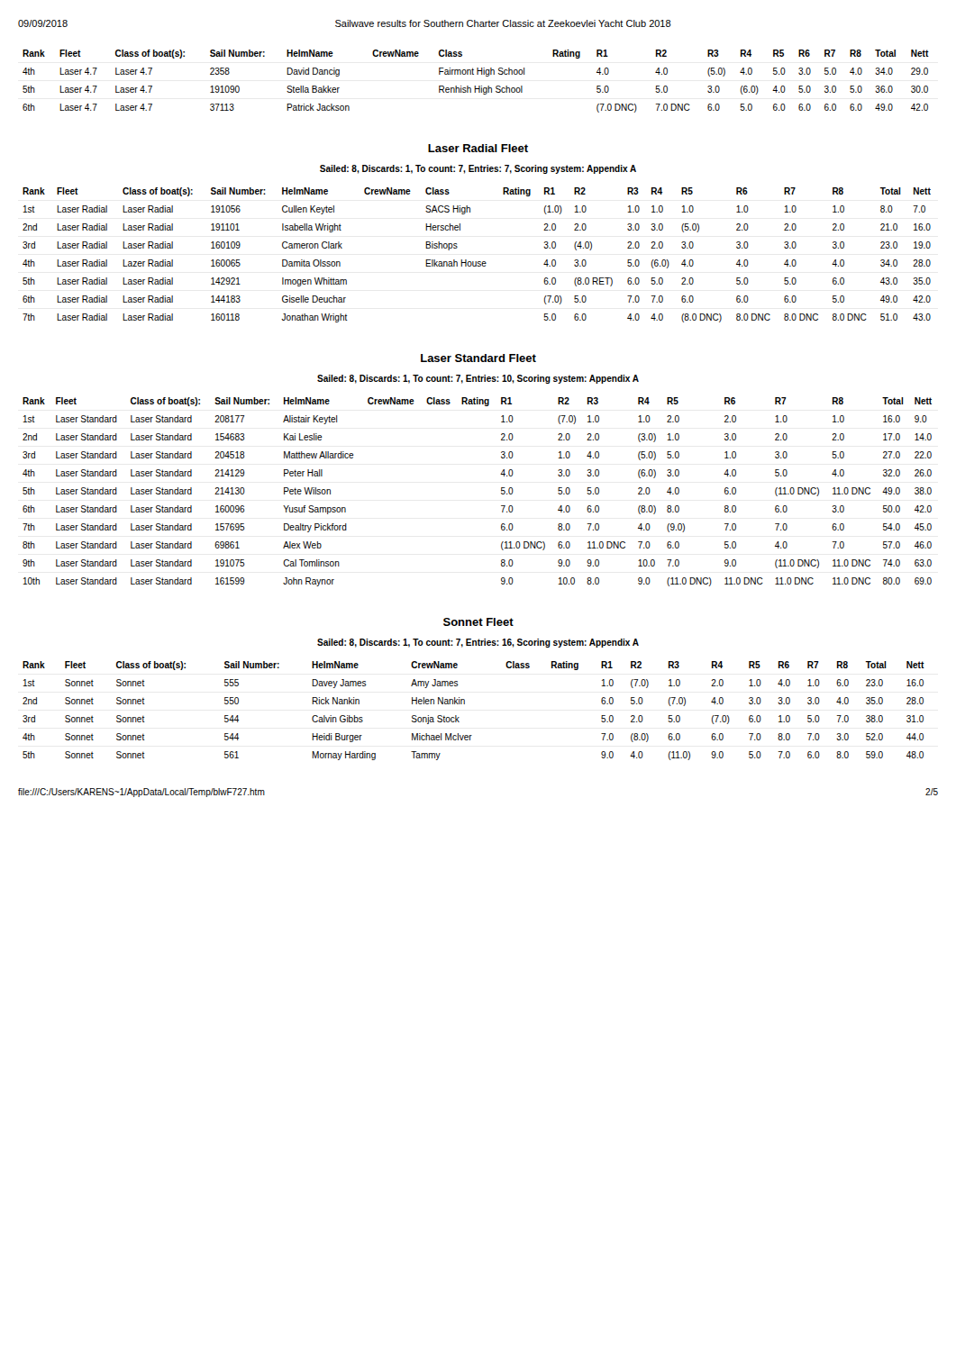09/09/2018
Sailwave results for Southern Charter Classic at Zeekoevlei Yacht Club 2018
| Rank | Fleet | Class of boat(s): | Sail Number: | HelmName | CrewName | Class | Rating | R1 | R2 | R3 | R4 | R5 | R6 | R7 | R8 | Total | Nett |
| --- | --- | --- | --- | --- | --- | --- | --- | --- | --- | --- | --- | --- | --- | --- | --- | --- | --- |
| 4th | Laser 4.7 | Laser 4.7 | 2358 | David Dancig | | Fairmont High School | | 4.0 | 4.0 | (5.0) | 4.0 | 5.0 | 3.0 | 5.0 | 4.0 | 34.0 | 29.0 |
| 5th | Laser 4.7 | Laser 4.7 | 191090 | Stella Bakker | | Renhish High School | | 5.0 | 5.0 | 3.0 | (6.0) | 4.0 | 5.0 | 3.0 | 5.0 | 36.0 | 30.0 |
| 6th | Laser 4.7 | Laser 4.7 | 37113 | Patrick Jackson | | | | (7.0 DNC) | 7.0 DNC | 6.0 | 5.0 | 6.0 | 6.0 | 6.0 | 6.0 | 49.0 | 42.0 |
Laser Radial Fleet
Sailed: 8, Discards: 1, To count: 7, Entries: 7, Scoring system: Appendix A
| Rank | Fleet | Class of boat(s): | Sail Number: | HelmName | CrewName | Class | Rating | R1 | R2 | R3 | R4 | R5 | R6 | R7 | R8 | Total | Nett |
| --- | --- | --- | --- | --- | --- | --- | --- | --- | --- | --- | --- | --- | --- | --- | --- | --- | --- |
| 1st | Laser Radial | Laser Radial | 191056 | Cullen Keytel | | SACS High | | (1.0) | 1.0 | 1.0 | 1.0 | 1.0 | 1.0 | 1.0 | 1.0 | 8.0 | 7.0 |
| 2nd | Laser Radial | Laser Radial | 191101 | Isabella Wright | | Herschel | | 2.0 | 2.0 | 3.0 | 3.0 | (5.0) | 2.0 | 2.0 | 2.0 | 21.0 | 16.0 |
| 3rd | Laser Radial | Laser Radial | 160109 | Cameron Clark | | Bishops | | 3.0 | (4.0) | 2.0 | 2.0 | 3.0 | 3.0 | 3.0 | 3.0 | 23.0 | 19.0 |
| 4th | Laser Radial | Lazer Radial | 160065 | Damita Olsson | | Elkanah House | | 4.0 | 3.0 | 5.0 | (6.0) | 4.0 | 4.0 | 4.0 | 4.0 | 34.0 | 28.0 |
| 5th | Laser Radial | Laser Radial | 142921 | Imogen Whittam | | | | 6.0 | (8.0 RET) | 6.0 | 5.0 | 2.0 | 5.0 | 5.0 | 6.0 | 43.0 | 35.0 |
| 6th | Laser Radial | Laser Radial | 144183 | Giselle Deuchar | | | | (7.0) | 5.0 | 7.0 | 7.0 | 6.0 | 6.0 | 6.0 | 5.0 | 49.0 | 42.0 |
| 7th | Laser Radial | Laser Radial | 160118 | Jonathan Wright | | | | 5.0 | 6.0 | 4.0 | 4.0 | (8.0 DNC) | 8.0 DNC | 8.0 DNC | 8.0 DNC | 51.0 | 43.0 |
Laser Standard Fleet
Sailed: 8, Discards: 1, To count: 7, Entries: 10, Scoring system: Appendix A
| Rank | Fleet | Class of boat(s): | Sail Number: | HelmName | CrewName | Class | Rating | R1 | R2 | R3 | R4 | R5 | R6 | R7 | R8 | Total | Nett |
| --- | --- | --- | --- | --- | --- | --- | --- | --- | --- | --- | --- | --- | --- | --- | --- | --- | --- |
| 1st | Laser Standard | Laser Standard | 208177 | Alistair Keytel | | | | 1.0 | (7.0) | 1.0 | 1.0 | 2.0 | 2.0 | 1.0 | 1.0 | 16.0 | 9.0 |
| 2nd | Laser Standard | Laser Standard | 154683 | Kai Leslie | | | | 2.0 | 2.0 | 2.0 | (3.0) | 1.0 | 3.0 | 2.0 | 2.0 | 17.0 | 14.0 |
| 3rd | Laser Standard | Laser Standard | 204518 | Matthew Allardice | | | | 3.0 | 1.0 | 4.0 | (5.0) | 5.0 | 1.0 | 3.0 | 5.0 | 27.0 | 22.0 |
| 4th | Laser Standard | Laser Standard | 214129 | Peter Hall | | | | 4.0 | 3.0 | 3.0 | (6.0) | 3.0 | 4.0 | 5.0 | 4.0 | 32.0 | 26.0 |
| 5th | Laser Standard | Laser Standard | 214130 | Pete Wilson | | | | 5.0 | 5.0 | 5.0 | 2.0 | 4.0 | 6.0 | (11.0 DNC) | 11.0 DNC | 49.0 | 38.0 |
| 6th | Laser Standard | Laser Standard | 160096 | Yusuf Sampson | | | | 7.0 | 4.0 | 6.0 | (8.0) | 8.0 | 8.0 | 6.0 | 3.0 | 50.0 | 42.0 |
| 7th | Laser Standard | Laser Standard | 157695 | Dealtry Pickford | | | | 6.0 | 8.0 | 7.0 | 4.0 | (9.0) | 7.0 | 7.0 | 6.0 | 54.0 | 45.0 |
| 8th | Laser Standard | Laser Standard | 69861 | Alex Web | | | | (11.0 DNC) | 6.0 | 11.0 DNC | 7.0 | 6.0 | 5.0 | 4.0 | 7.0 | 57.0 | 46.0 |
| 9th | Laser Standard | Laser Standard | 191075 | Cal Tomlinson | | | | 8.0 | 9.0 | 9.0 | 10.0 | 7.0 | 9.0 | (11.0 DNC) | 11.0 DNC | 74.0 | 63.0 |
| 10th | Laser Standard | Laser Standard | 161599 | John Raynor | | | | 9.0 | 10.0 | 8.0 | 9.0 | (11.0 DNC) | 11.0 DNC | 11.0 DNC | 11.0 DNC | 80.0 | 69.0 |
Sonnet Fleet
Sailed: 8, Discards: 1, To count: 7, Entries: 16, Scoring system: Appendix A
| Rank | Fleet | Class of boat(s): | Sail Number: | HelmName | CrewName | Class | Rating | R1 | R2 | R3 | R4 | R5 | R6 | R7 | R8 | Total | Nett |
| --- | --- | --- | --- | --- | --- | --- | --- | --- | --- | --- | --- | --- | --- | --- | --- | --- | --- |
| 1st | Sonnet | Sonnet | 555 | Davey James | Amy James | | | 1.0 | (7.0) | 1.0 | 2.0 | 1.0 | 4.0 | 1.0 | 6.0 | 23.0 | 16.0 |
| 2nd | Sonnet | Sonnet | 550 | Rick Nankin | Helen Nankin | | | 6.0 | 5.0 | (7.0) | 4.0 | 3.0 | 3.0 | 3.0 | 4.0 | 35.0 | 28.0 |
| 3rd | Sonnet | Sonnet | 544 | Calvin Gibbs | Sonja Stock | | | 5.0 | 2.0 | 5.0 | (7.0) | 6.0 | 1.0 | 5.0 | 7.0 | 38.0 | 31.0 |
| 4th | Sonnet | Sonnet | 544 | Heidi Burger | Michael McIver | | | 7.0 | (8.0) | 6.0 | 6.0 | 7.0 | 8.0 | 7.0 | 3.0 | 52.0 | 44.0 |
| 5th | Sonnet | Sonnet | 561 | Mornay Harding | Tammy | | | 9.0 | 4.0 | (11.0) | 9.0 | 5.0 | 7.0 | 6.0 | 8.0 | 59.0 | 48.0 |
file:///C:/Users/KARENS~1/AppData/Local/Temp/blwF727.htm
2/5